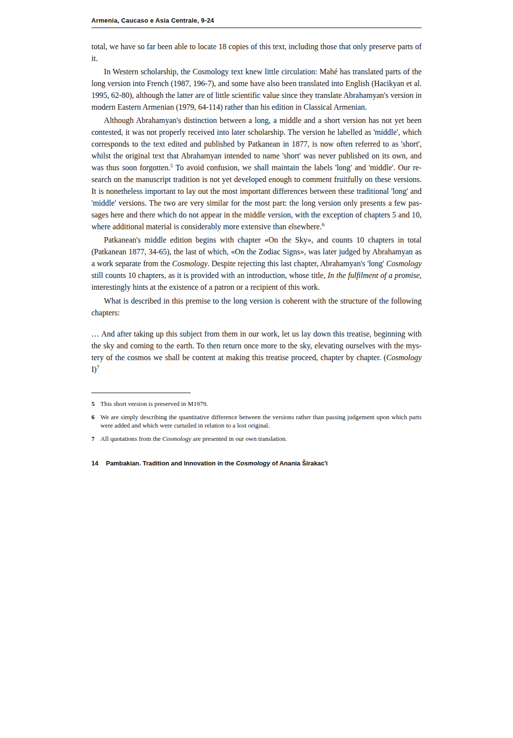Armenia, Caucaso e Asia Centrale, 9-24
total, we have so far been able to locate 18 copies of this text, including those that only preserve parts of it.
In Western scholarship, the Cosmology text knew little circulation: Mahé has translated parts of the long version into French (1987, 196-7), and some have also been translated into English (Hacikyan et al. 1995, 62-80), although the latter are of little scientific value since they translate Abrahamyan's version in modern Eastern Armenian (1979, 64-114) rather than his edition in Classical Armenian.
Although Abrahamyan's distinction between a long, a middle and a short version has not yet been contested, it was not properly received into later scholarship. The version he labelled as 'middle', which corresponds to the text edited and published by Patkanean in 1877, is now often referred to as 'short', whilst the original text that Abrahamyan intended to name 'short' was never published on its own, and was thus soon forgotten.5 To avoid confusion, we shall maintain the labels 'long' and 'middle'. Our research on the manuscript tradition is not yet developed enough to comment fruitfully on these versions. It is nonetheless important to lay out the most important differences between these traditional 'long' and 'middle' versions. The two are very similar for the most part: the long version only presents a few passages here and there which do not appear in the middle version, with the exception of chapters 5 and 10, where additional material is considerably more extensive than elsewhere.6
Patkanean's middle edition begins with chapter «On the Sky», and counts 10 chapters in total (Patkanean 1877, 34-65), the last of which, «On the Zodiac Signs», was later judged by Abrahamyan as a work separate from the Cosmology. Despite rejecting this last chapter, Abrahamyan's 'long' Cosmology still counts 10 chapters, as it is provided with an introduction, whose title, In the fulfilment of a promise, interestingly hints at the existence of a patron or a recipient of this work.
What is described in this premise to the long version is coherent with the structure of the following chapters:
… And after taking up this subject from them in our work, let us lay down this treatise, beginning with the sky and coming to the earth. To then return once more to the sky, elevating ourselves with the mystery of the cosmos we shall be content at making this treatise proceed, chapter by chapter. (Cosmology I)7
5 This short version is preserved in M1979.
6 We are simply describing the quantitative difference between the versions rather than passing judgement upon which parts were added and which were curtailed in relation to a lost original.
7 All quotations from the Cosmology are presented in our own translation.
14 Pambakian. Tradition and Innovation in the Cosmology of Anania Širakac'i